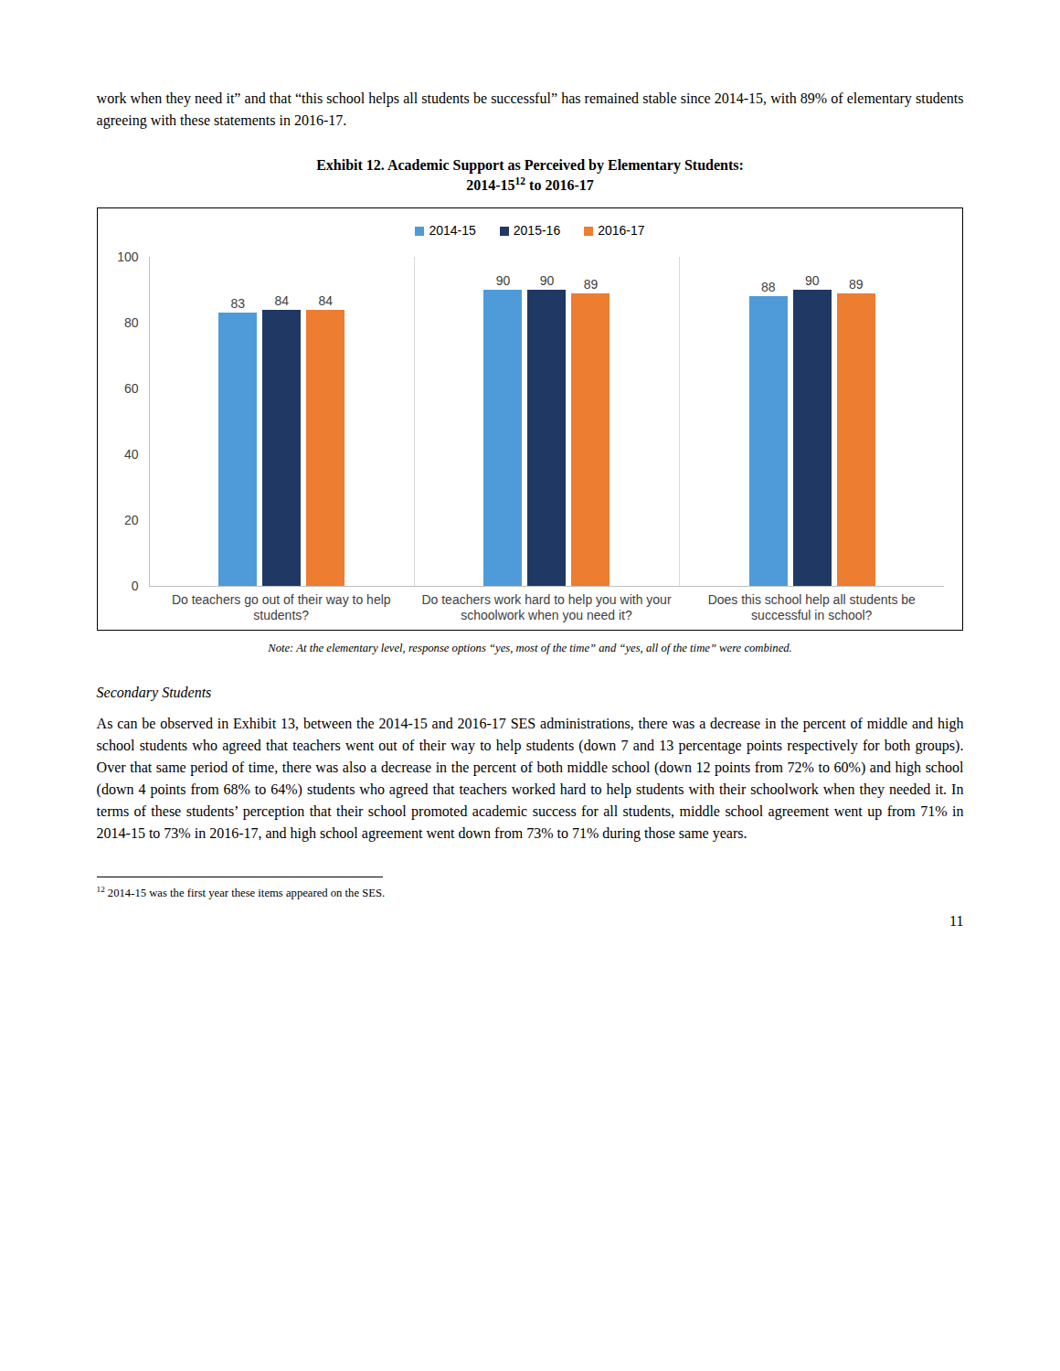work when they need it” and that “this school helps all students be successful” has remained stable since 2014-15, with 89% of elementary students agreeing with these statements in 2016-17.
Exhibit 12. Academic Support as Perceived by Elementary Students:
2014-1512 to 2016-17
2014-15 2015-16 2016-17
100
80
60
40
20
0
83
84
84
90
90
89
88
90
89
Do teachers go out of their way to help students?
Do teachers work hard to help you with your schoolwork when you need it?
Does this school help all students be successful in school?
Note: At the elementary level, response options “yes, most of the time” and “yes, all of the time” were combined.
Secondary Students
As can be observed in Exhibit 13, between the 2014-15 and 2016-17 SES administrations, there was a decrease in the percent of middle and high school students who agreed that teachers went out of their way to help students (down 7 and 13 percentage points respectively for both groups). Over that same period of time, there was also a decrease in the percent of both middle school (down 12 points from 72% to 60%) and high school (down 4 points from 68% to 64%) students who agreed that teachers worked hard to help students with their schoolwork when they needed it. In terms of these students’ perception that their school promoted academic success for all students, middle school agreement went up from 71% in 2014-15 to 73% in 2016-17, and high school agreement went down from 73% to 71% during those same years.
12 2014-15 was the first year these items appeared on the SES.
11